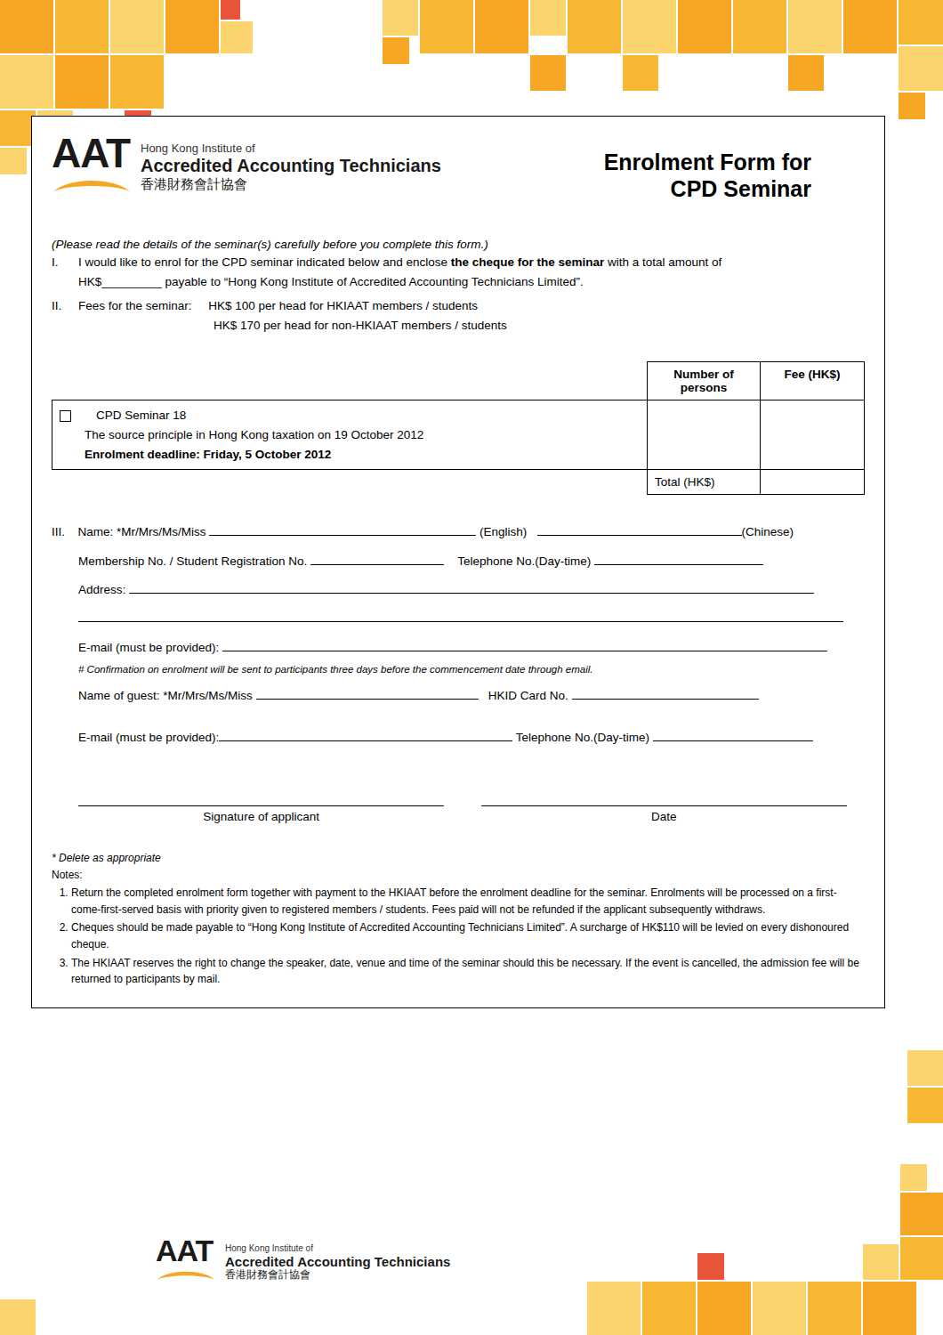AAT
Hong Kong Institute of
Accredited Accounting Technicians
香港財務會計協會
Enrolment Form for
CPD Seminar
(Please read the details of the seminar(s) carefully before you complete this form.)
I.
I would like to enrol for the CPD seminar indicated below and enclose the cheque for the seminar with a total amount of
HK$_________ payable to “Hong Kong Institute of Accredited Accounting Technicians Limited”.
II.
Fees for the seminar: HK$ 100 per head for HKIAAT members / students
HK$ 170 per head for non-HKIAAT members / students
| | Number of persons | Fee (HK$) |
| CPD Seminar 18 The source principle in Hong Kong taxation on 19 October 2012 Enrolment deadline: Friday, 5 October 2012 | | |
| | Total (HK$) | |
III. Name: *Mr/Mrs/Ms/Miss (English) (Chinese)
Membership No. / Student Registration No. Telephone No.(Day-time)
Address:
E-mail (must be provided):
# Confirmation on enrolment will be sent to participants three days before the commencement date through email.
Name of guest: *Mr/Mrs/Ms/Miss HKID Card No.
E-mail (must be provided): Telephone No.(Day-time)
Signature of applicant
Date
* Delete as appropriate
Notes:
Return the completed enrolment form together with payment to the HKIAAT before the enrolment deadline for the seminar. Enrolments will be processed on a first-come-first-served basis with priority given to registered members / students. Fees paid will not be refunded if the applicant subsequently withdraws.
Cheques should be made payable to “Hong Kong Institute of Accredited Accounting Technicians Limited”. A surcharge of HK$110 will be levied on every dishonoured cheque.
The HKIAAT reserves the right to change the speaker, date, venue and time of the seminar should this be necessary. If the event is cancelled, the admission fee will be returned to participants by mail.
AAT
Hong Kong Institute of
Accredited Accounting Technicians
香港財務會計協會